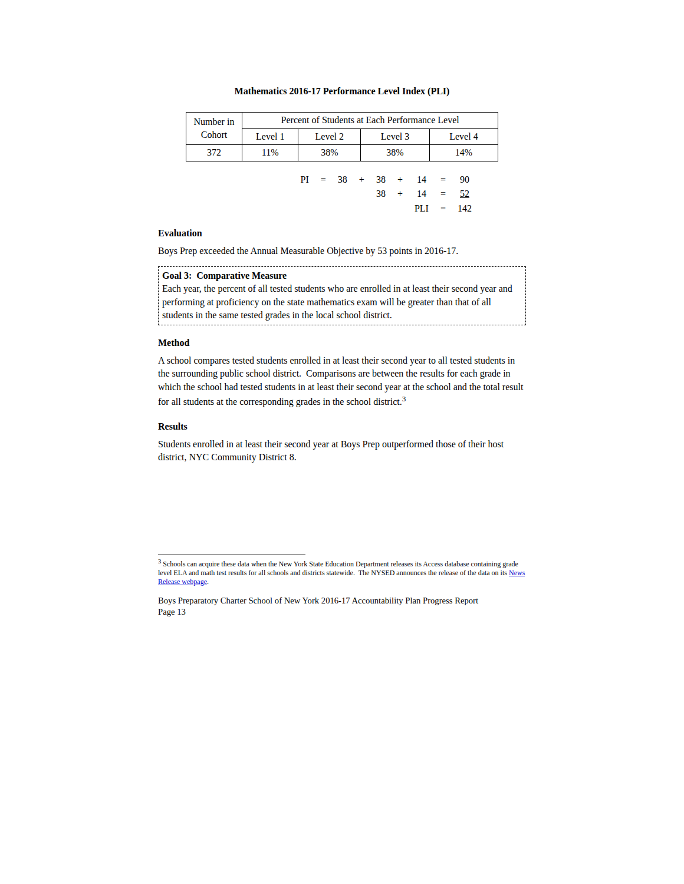Mathematics 2016-17 Performance Level Index (PLI)
| Number in Cohort | Percent of Students at Each Performance Level |
| Level 1 | Level 2 | Level 3 | Level 4 |
| 372 | 11% | 38% | 38% | 14% |
| PI | = | 38 | + | 38 | + | 14 | = | 90 |
| | | | | 38 | + | 14 | = | 52 |
| | | | | | | PLI | = | 142 |
Evaluation
Boys Prep exceeded the Annual Measurable Objective by 53 points in 2016-17.
Goal 3: Comparative Measure
Each year, the percent of all tested students who are enrolled in at least their second year and performing at proficiency on the state mathematics exam will be greater than that of all students in the same tested grades in the local school district.
Method
A school compares tested students enrolled in at least their second year to all tested students in the surrounding public school district. Comparisons are between the results for each grade in which the school had tested students in at least their second year at the school and the total result for all students at the corresponding grades in the school district.3
Results
Students enrolled in at least their second year at Boys Prep outperformed those of their host district, NYC Community District 8.
3 Schools can acquire these data when the New York State Education Department releases its Access database containing grade level ELA and math test results for all schools and districts statewide. The NYSED announces the release of the data on its News Release webpage.
Boys Preparatory Charter School of New York 2016-17 Accountability Plan Progress Report
Page 13